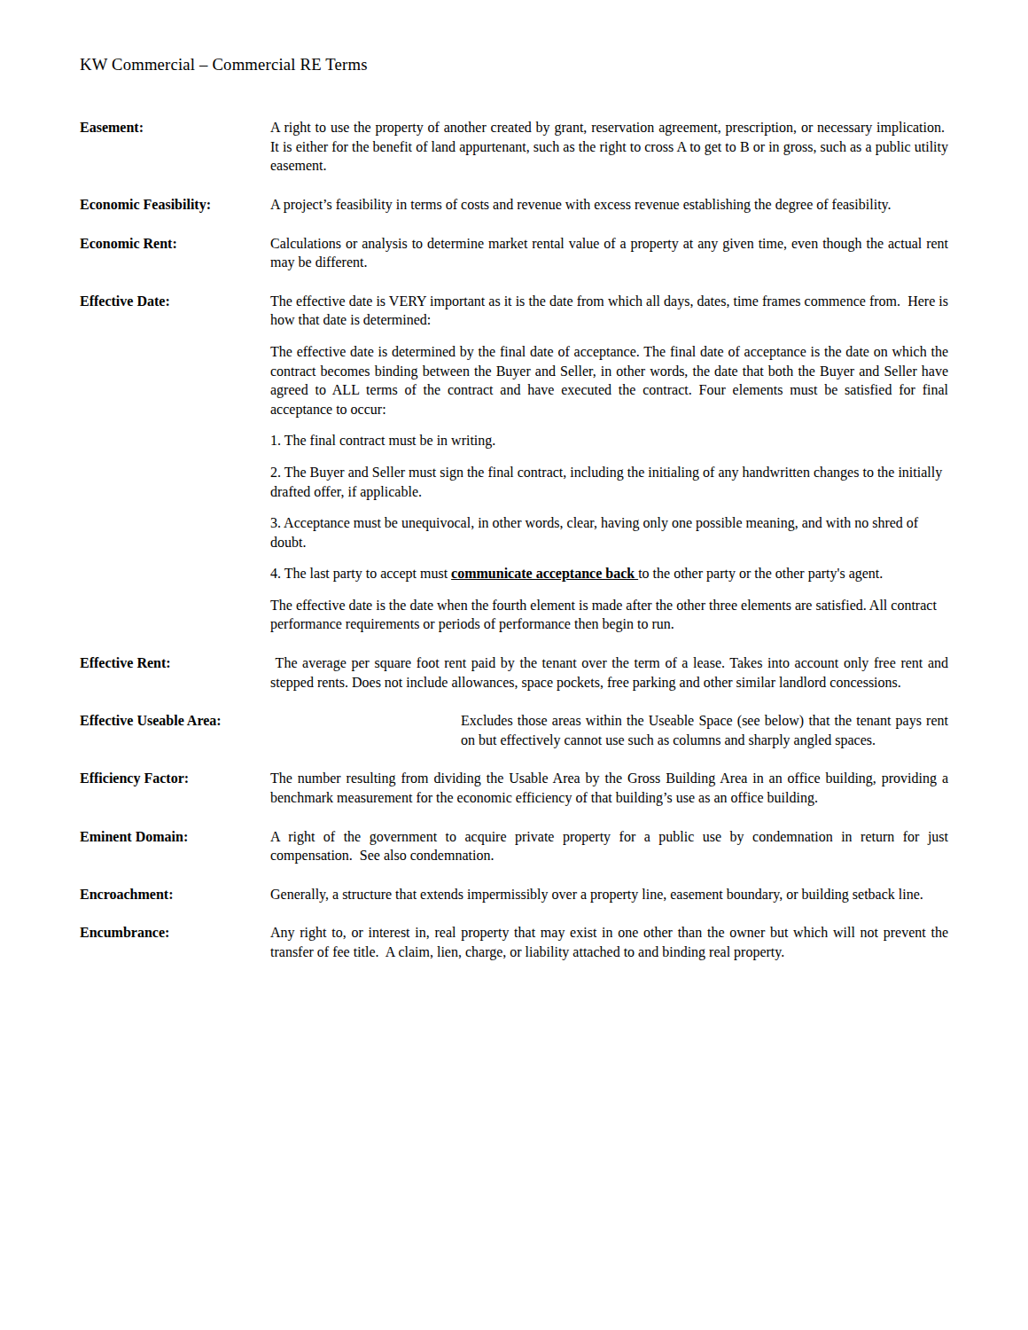KW Commercial – Commercial RE Terms
Easement:
A right to use the property of another created by grant, reservation agreement, prescription, or necessary implication. It is either for the benefit of land appurtenant, such as the right to cross A to get to B or in gross, such as a public utility easement.
Economic Feasibility:
A project’s feasibility in terms of costs and revenue with excess revenue establishing the degree of feasibility.
Economic Rent:
Calculations or analysis to determine market rental value of a property at any given time, even though the actual rent may be different.
Effective Date:
The effective date is VERY important as it is the date from which all days, dates, time frames commence from. Here is how that date is determined:
The effective date is determined by the final date of acceptance. The final date of acceptance is the date on which the contract becomes binding between the Buyer and Seller, in other words, the date that both the Buyer and Seller have agreed to ALL terms of the contract and have executed the contract. Four elements must be satisfied for final acceptance to occur:
1. The final contract must be in writing.
2. The Buyer and Seller must sign the final contract, including the initialing of any handwritten changes to the initially drafted offer, if applicable.
3. Acceptance must be unequivocal, in other words, clear, having only one possible meaning, and with no shred of doubt.
4. The last party to accept must communicate acceptance back to the other party or the other party's agent.
The effective date is the date when the fourth element is made after the other three elements are satisfied. All contract performance requirements or periods of performance then begin to run.
Effective Rent:
The average per square foot rent paid by the tenant over the term of a lease. Takes into account only free rent and stepped rents. Does not include allowances, space pockets, free parking and other similar landlord concessions.
Effective Useable Area:
Excludes those areas within the Useable Space (see below) that the tenant pays rent on but effectively cannot use such as columns and sharply angled spaces.
Efficiency Factor:
The number resulting from dividing the Usable Area by the Gross Building Area in an office building, providing a benchmark measurement for the economic efficiency of that building’s use as an office building.
Eminent Domain:
A right of the government to acquire private property for a public use by condemnation in return for just compensation. See also condemnation.
Encroachment:
Generally, a structure that extends impermissibly over a property line, easement boundary, or building setback line.
Encumbrance:
Any right to, or interest in, real property that may exist in one other than the owner but which will not prevent the transfer of fee title. A claim, lien, charge, or liability attached to and binding real property.